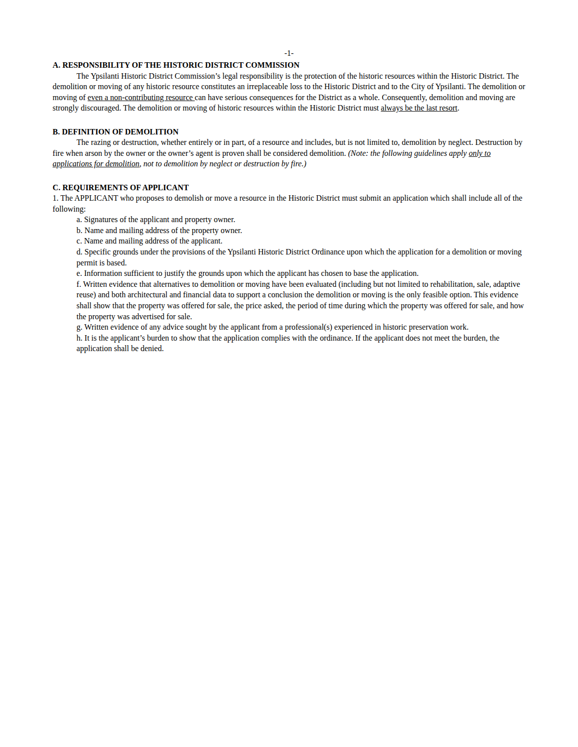-1-
A. Responsibility of the Historic District Commission
The Ypsilanti Historic District Commission’s legal responsibility is the protection of the historic resources within the Historic District. The demolition or moving of any historic resource constitutes an irreplaceable loss to the Historic District and to the City of Ypsilanti. The demolition or moving of even a non-contributing resource can have serious consequences for the District as a whole. Consequently, demolition and moving are strongly discouraged. The demolition or moving of historic resources within the Historic District must always be the last resort.
B. Definition of Demolition
The razing or destruction, whether entirely or in part, of a resource and includes, but is not limited to, demolition by neglect. Destruction by fire when arson by the owner or the owner’s agent is proven shall be considered demolition. (Note: the following guidelines apply only to applications for demolition, not to demolition by neglect or destruction by fire.)
C. Requirements of Applicant
1. The APPLICANT who proposes to demolish or move a resource in the Historic District must submit an application which shall include all of the following:
a. Signatures of the applicant and property owner.
b. Name and mailing address of the property owner.
c. Name and mailing address of the applicant.
d. Specific grounds under the provisions of the Ypsilanti Historic District Ordinance upon which the application for a demolition or moving permit is based.
e. Information sufficient to justify the grounds upon which the applicant has chosen to base the application.
f. Written evidence that alternatives to demolition or moving have been evaluated (including but not limited to rehabilitation, sale, adaptive reuse) and both architectural and financial data to support a conclusion the demolition or moving is the only feasible option. This evidence shall show that the property was offered for sale, the price asked, the period of time during which the property was offered for sale, and how the property was advertised for sale.
g. Written evidence of any advice sought by the applicant from a professional(s) experienced in historic preservation work.
h. It is the applicant’s burden to show that the application complies with the ordinance. If the applicant does not meet the burden, the application shall be denied.